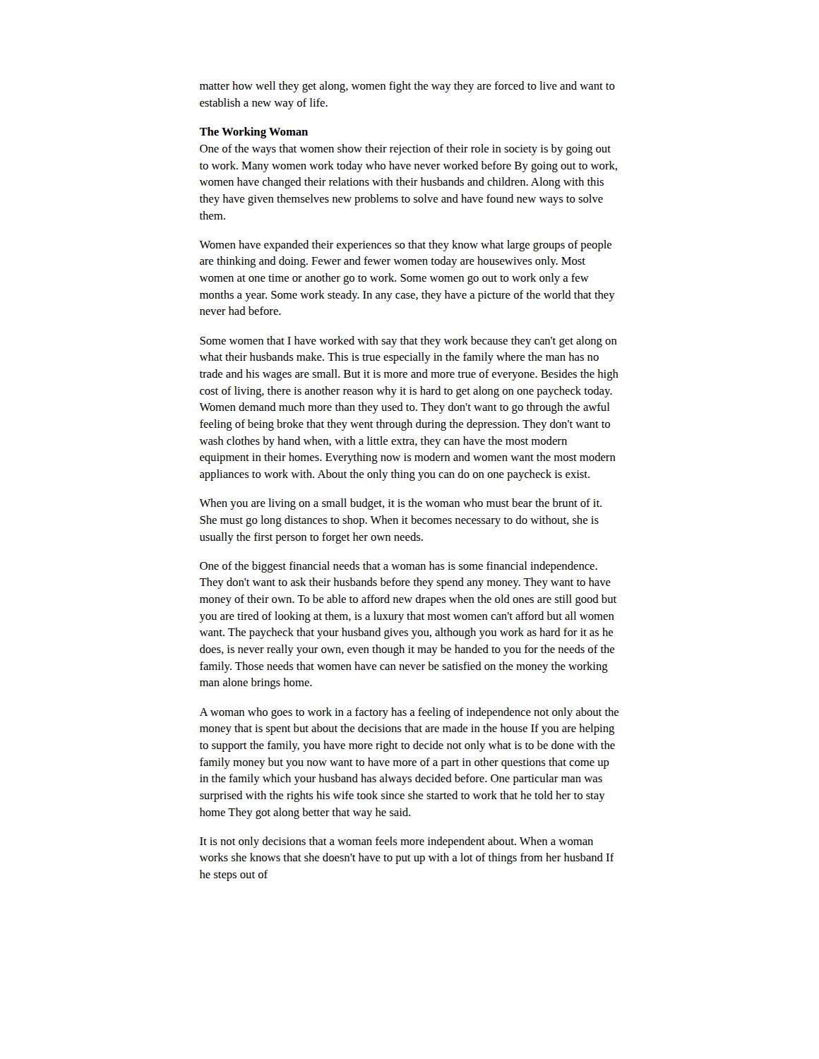matter how well they get along, women fight the way they are forced to live and want to establish a new way of life.
The Working Woman
One of the ways that women show their rejection of their role in society is by going out to work. Many women work today who have never worked before By going out to work, women have changed their relations with their husbands and children. Along with this they have given themselves new problems to solve and have found new ways to solve them.
Women have expanded their experiences so that they know what large groups of people are thinking and doing. Fewer and fewer women today are housewives only. Most women at one time or another go to work. Some women go out to work only a few months a year. Some work steady. In any case, they have a picture of the world that they never had before.
Some women that I have worked with say that they work because they can't get along on what their husbands make. This is true especially in the family where the man has no trade and his wages are small. But it is more and more true of everyone. Besides the high cost of living, there is another reason why it is hard to get along on one paycheck today. Women demand much more than they used to. They don't want to go through the awful feeling of being broke that they went through during the depression. They don't want to wash clothes by hand when, with a little extra, they can have the most modern equipment in their homes. Everything now is modern and women want the most modern appliances to work with. About the only thing you can do on one paycheck is exist.
When you are living on a small budget, it is the woman who must bear the brunt of it. She must go long distances to shop. When it becomes necessary to do without, she is usually the first person to forget her own needs.
One of the biggest financial needs that a woman has is some financial independence. They don't want to ask their husbands before they spend any money. They want to have money of their own. To be able to afford new drapes when the old ones are still good but you are tired of looking at them, is a luxury that most women can't afford but all women want. The paycheck that your husband gives you, although you work as hard for it as he does, is never really your own, even though it may be handed to you for the needs of the family. Those needs that women have can never be satisfied on the money the working man alone brings home.
A woman who goes to work in a factory has a feeling of independence not only about the money that is spent but about the decisions that are made in the house If you are helping to support the family, you have more right to decide not only what is to be done with the family money but you now want to have more of a part in other questions that come up in the family which your husband has always decided before. One particular man was surprised with the rights his wife took since she started to work that he told her to stay home They got along better that way he said.
It is not only decisions that a woman feels more independent about. When a woman works she knows that she doesn't have to put up with a lot of things from her husband If he steps out of